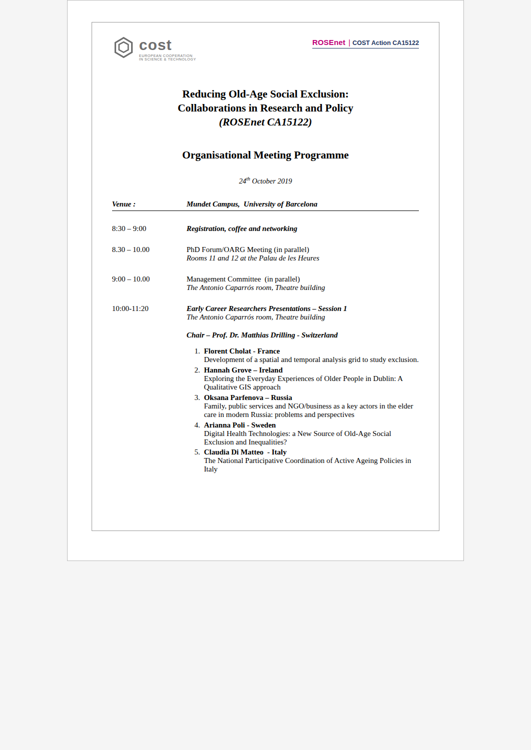cost European Cooperation in Science & Technology
ROSEnet|COST Action CA15122
Reducing Old-Age Social Exclusion:
Collaborations in Research and Policy
(ROSEnet CA15122)
Organisational Meeting Programme
24th October 2019
Venue :
Mundet Campus, University of Barcelona
8:30 – 9:00
Registration, coffee and networking
8.30 – 10.00
PhD Forum/OARG Meeting (in parallel) Rooms 11 and 12 at the Palau de les Heures
9:00 – 10.00
Management Committee (in parallel) The Antonio Caparrós room, Theatre building
10:00-11:20
Early Career Researchers Presentations – Session 1 The Antonio Caparrós room, Theatre building
Chair – Prof. Dr. Matthias Drilling - Switzerland
Florent Cholat - France Development of a spatial and temporal analysis grid to study exclusion.
Hannah Grove – Ireland Exploring the Everyday Experiences of Older People in Dublin: A Qualitative GIS approach
Oksana Parfenova – Russia Family, public services and NGO/business as a key actors in the elder care in modern Russia: problems and perspectives
Arianna Poli - Sweden Digital Health Technologies: a New Source of Old-Age Social Exclusion and Inequalities?
Claudia Di Matteo - Italy The National Participative Coordination of Active Ageing Policies in Italy